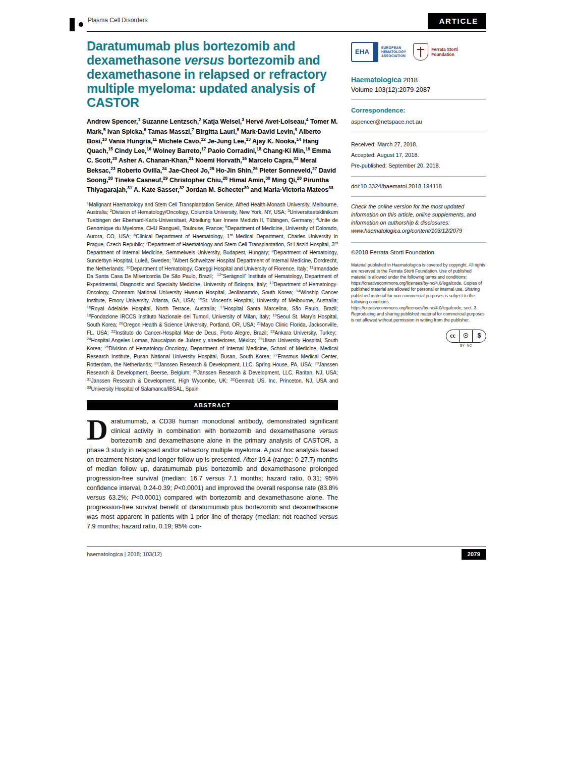Plasma Cell Disorders
Article
Daratumumab plus bortezomib and dexamethasone versus bortezomib and dexamethasone in relapsed or refractory multiple myeloma: updated analysis of CASTOR
Andrew Spencer,1 Suzanne Lentzsch,2 Katja Weisel,3 Hervé Avet-Loiseau,4 Tomer M. Mark,5 Ivan Spicka,6 Tamas Masszi,7 Birgitta Lauri,8 Mark-David Levin,9 Alberto Bosi,10 Vania Hungria,11 Michele Cavo,12 Je-Jung Lee,13 Ajay K. Nooka,14 Hang Quach,15 Cindy Lee,16 Wolney Barreto,17 Paolo Corradini,18 Chang-Ki Min,19 Emma C. Scott,20 Asher A. Chanan-Khan,21 Noemi Horvath,16 Marcelo Capra,22 Meral Beksac,23 Roberto Ovilla,24 Jae-Cheol Jo,25 Ho-Jin Shin,26 Pieter Sonneveld,27 David Soong,28 Tineke Casneuf,29 Christopher Chiu,28 Himal Amin,30 Ming Qi,28 Piruntha Thiyagarajah,31 A. Kate Sasser,32 Jordan M. Schecter30 and Maria-Victoria Mateos33
1Malignant Haematology and Stem Cell Transplantation Service, Alfred Health-Monash University, Melbourne, Australia; 2Division of Hematology/Oncology, Columbia University, New York, NY, USA; 3Universitaetsklinikum Tuebingen der Eberhard-Karls-Universitaet, Abteilung fuer Innere Medizin II, Tübingen, Germany; 4Unite de Genomique du Myelome, CHU Rangueil, Toulouse, France; 5Department of Medicine, University of Colorado, Aurora, CO, USA; 6Clinical Department of Haematology, 1st Medical Department, Charles University in Prague, Czech Republic; 7Department of Haematology and Stem Cell Transplantation, St László Hospital, 3rd Department of Internal Medicine, Semmelweis University, Budapest, Hungary; 8Department of Hematology, Sunderbyn Hospital, Luleå, Sweden; 9Albert Schweitzer Hospital Department of Internal Medicine, Dordrecht, the Netherlands; 10Department of Hematology, Careggi Hospital and University of Florence, Italy; 11Irmandade Da Santa Casa De Misericordia De São Paulo, Brazil; 12“Seràgnoli” Institute of Hematology, Department of Experimental, Diagnostic and Specialty Medicine, University of Bologna, Italy; 13Department of Hematology-Oncology, Chonnam National University Hwasun Hospital, Jeollanamdo, South Korea; 14Winship Cancer Institute, Emory University, Atlanta, GA, USA; 15St. Vincent's Hospital, University of Melbourne, Australia; 16Royal Adelaide Hospital, North Terrace, Australia; 17Hospital Santa Marcelina, São Paulo, Brazil; 18Fondazione IRCCS Instituto Nazionale dei Tumori, University of Milan, Italy; 19Seoul St. Mary’s Hospital, South Korea; 20Oregon Health & Science University, Portland, OR, USA; 21Mayo Clinic Florida, Jacksonville, FL, USA; 22Instituto do Cancer-Hospital Mae de Deus, Porto Alegre, Brazil; 23Ankara University, Turkey; 24Hospital Angeles Lomas, Naucalpan de Juárez y alrededores, México; 25Ulsan University Hospital, South Korea; 26Division of Hematology-Oncology, Department of Internal Medicine, School of Medicine, Medical Research Institute, Pusan National University Hospital, Busan, South Korea; 27Erasmus Medical Center, Rotterdam, the Netherlands; 28Janssen Research & Development, LLC, Spring House, PA, USA; 29Janssen Research & Development, Beerse, Belgium; 30Janssen Research & Development, LLC, Raritan, NJ, USA; 31Janssen Research & Development, High Wycombe, UK; 32Genmab US, Inc, Princeton, NJ, USA and 33University Hospital of Salamanca/IBSAL, Spain
ABSTRACT
Daratumumab, a CD38 human monoclonal antibody, demonstrated significant clinical activity in combination with bortezomib and dexamethasone versus bortezomib and dexamethasone alone in the primary analysis of CASTOR, a phase 3 study in relapsed and/or refractory multiple myeloma. A post hoc analysis based on treatment history and longer follow up is presented. After 19.4 (range: 0-27.7) months of median follow up, daratumumab plus bortezomib and dexamethasone prolonged progression-free survival (median: 16.7 versus 7.1 months; hazard ratio, 0.31; 95% confidence interval, 0.24-0.39; P<0.0001) and improved the overall response rate (83.8% versus 63.2%; P<0.0001) compared with bortezomib and dexamethasone alone. The progression-free survival benefit of daratumumab plus bortezomib and dexamethasone was most apparent in patients with 1 prior line of therapy (median: not reached versus 7.9 months; hazard ratio, 0.19; 95% con-
European
Hematology
Association
Ferrata Storti
Foundation
Haematologica 2018
Volume 103(12):2079-2087
Correspondence:
aspencer@netspace.net.au
Received: March 27, 2018.
Accepted: August 17, 2018.
Pre-published: September 20, 2018.
doi:10.3324/haematol.2018.194118
Check the online version for the most updated information on this article, online supplements, and information on authorship & disclosures: www.haematologica.org/content/103/12/2079
©2018 Ferrata Storti Foundation
Material published in Haematologica is covered by copyright. All rights are reserved to the Ferrata Storti Foundation. Use of published material is allowed under the following terms and conditions:
https://creativecommons.org/licenses/by-nc/4.0/legalcode. Copies of published material are allowed for personal or internal use. Sharing published material for non-commercial purposes is subject to the following conditions:
https://creativecommons.org/licenses/by-nc/4.0/legalcode, sect. 3. Reproducing and sharing published material for commercial purposes is not allowed without permission in writing from the publisher.
cc ☉ $
BY NC
haematologica | 2018; 103(12)
2079